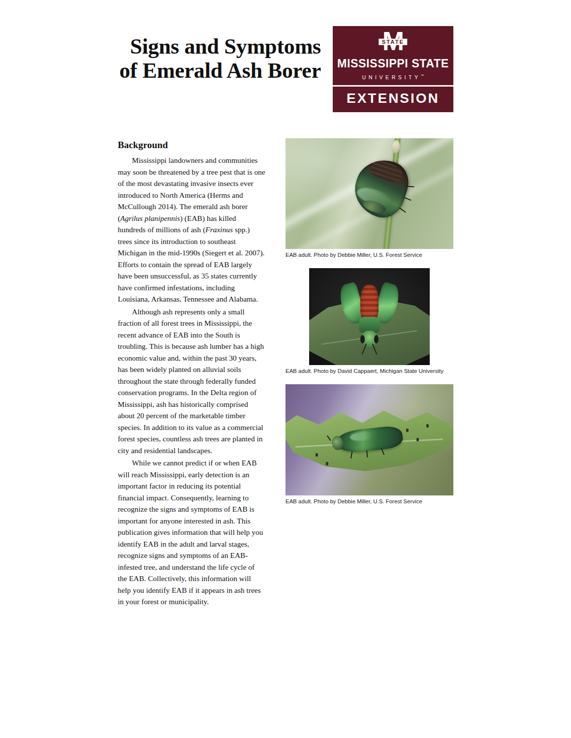Signs and Symptoms
of Emerald Ash Borer
MSTATE
MISSISSIPPI STATE
UNIVERSITY™
EXTENSION
Background
Mississippi landowners and communities may soon be threatened by a tree pest that is one of the most devastating invasive insects ever introduced to North America (Herms and McCullough 2014). The emerald ash borer (Agrilus planipennis) (EAB) has killed hundreds of millions of ash (Fraxinus spp.) trees since its introduction to southeast Michigan in the mid-1990s (Siegert et al. 2007). Efforts to contain the spread of EAB largely have been unsuccessful, as 35 states currently have confirmed infestations, including Louisiana, Arkansas, Tennessee and Alabama.
Although ash represents only a small fraction of all forest trees in Mississippi, the recent advance of EAB into the South is troubling. This is because ash lumber has a high economic value and, within the past 30 years, has been widely planted on alluvial soils throughout the state through federally funded conservation programs. In the Delta region of Mississippi, ash has historically comprised about 20 percent of the marketable timber species. In addition to its value as a commercial forest species, countless ash trees are planted in city and residential landscapes.
While we cannot predict if or when EAB will reach Mississippi, early detection is an important factor in reducing its potential financial impact. Consequently, learning to recognize the signs and symptoms of EAB is important for anyone interested in ash. This publication gives information that will help you identify EAB in the adult and larval stages, recognize signs and symptoms of an EAB-infested tree, and understand the life cycle of the EAB. Collectively, this information will help you identify EAB if it appears in ash trees in your forest or municipality.
EAB adult. Photo by Debbie Miller, U.S. Forest Service
EAB adult. Photo by David Cappaert, Michigan State University
EAB adult. Photo by Debbie Miller, U.S. Forest Service